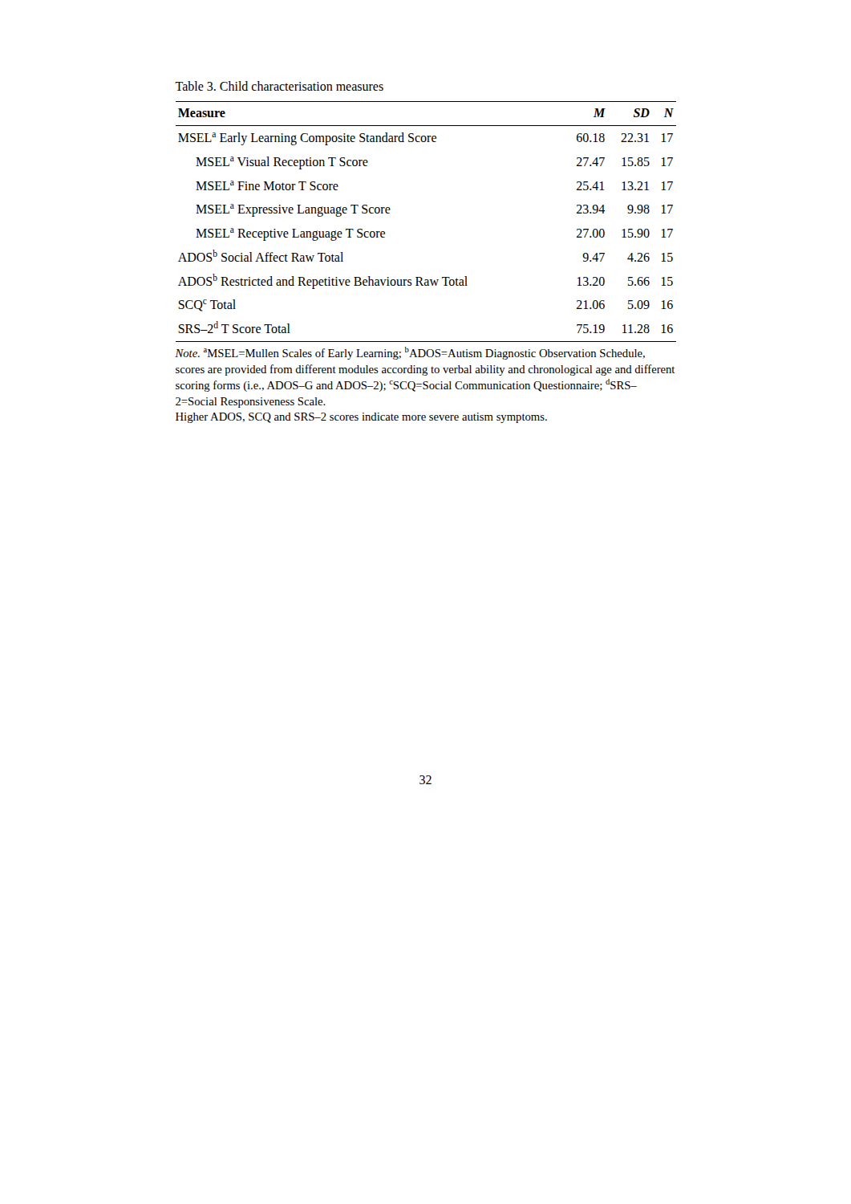Table 3. Child characterisation measures
| Measure | M | SD | N |
| --- | --- | --- | --- |
| MSEL a Early Learning Composite Standard Score | 60.18 | 22.31 | 17 |
| MSEL a Visual Reception T Score | 27.47 | 15.85 | 17 |
| MSEL a Fine Motor T Score | 25.41 | 13.21 | 17 |
| MSEL a Expressive Language T Score | 23.94 | 9.98 | 17 |
| MSEL a Receptive Language T Score | 27.00 | 15.90 | 17 |
| ADOS b Social Affect Raw Total | 9.47 | 4.26 | 15 |
| ADOS b Restricted and Repetitive Behaviours Raw Total | 13.20 | 5.66 | 15 |
| SCQ c Total | 21.06 | 5.09 | 16 |
| SRS–2 d T Score Total | 75.19 | 11.28 | 16 |
Note. aMSEL=Mullen Scales of Early Learning; bADOS=Autism Diagnostic Observation Schedule, scores are provided from different modules according to verbal ability and chronological age and different scoring forms (i.e., ADOS–G and ADOS–2); cSCQ=Social Communication Questionnaire; dSRS–2=Social Responsiveness Scale.
Higher ADOS, SCQ and SRS–2 scores indicate more severe autism symptoms.
32